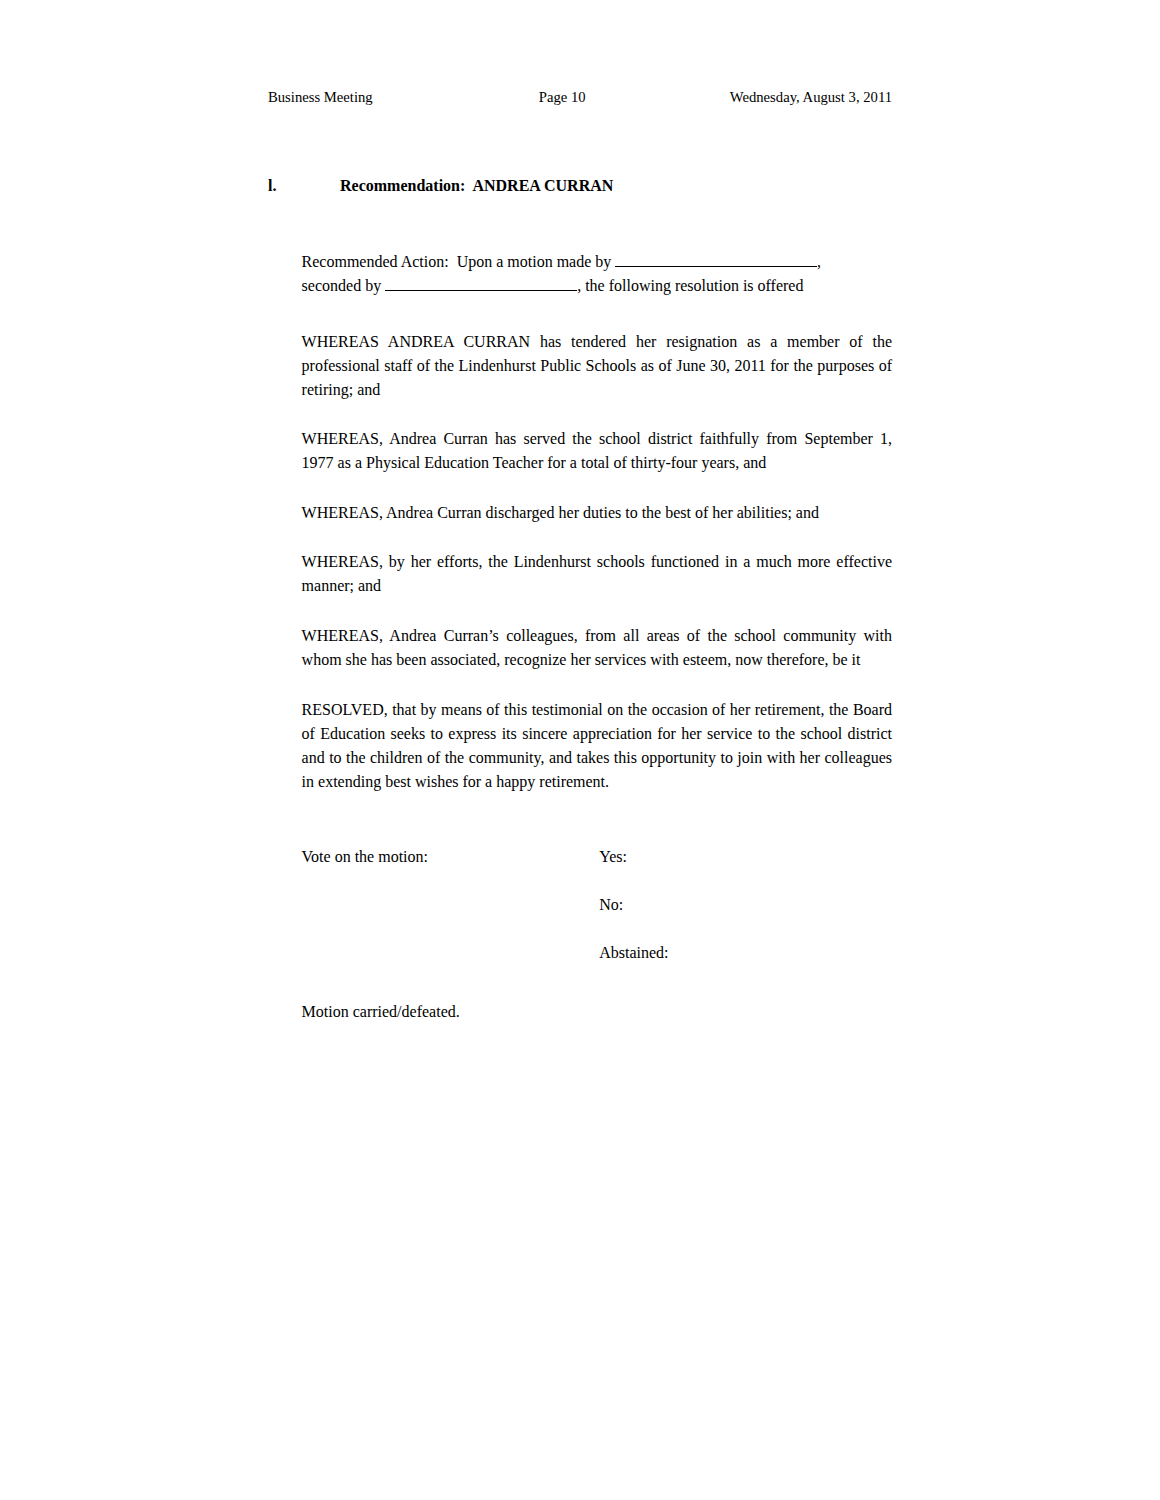Business Meeting
Page 10
Wednesday, August 3, 2011
l.
Recommendation: ANDREA CURRAN
Recommended Action: Upon a motion made by , seconded by , the following resolution is offered
WHEREAS ANDREA CURRAN has tendered her resignation as a member of the professional staff of the Lindenhurst Public Schools as of June 30, 2011 for the purposes of retiring; and
WHEREAS, Andrea Curran has served the school district faithfully from September 1, 1977 as a Physical Education Teacher for a total of thirty-four years, and
WHEREAS, Andrea Curran discharged her duties to the best of her abilities; and
WHEREAS, by her efforts, the Lindenhurst schools functioned in a much more effective manner; and
WHEREAS, Andrea Curran’s colleagues, from all areas of the school community with whom she has been associated, recognize her services with esteem, now therefore, be it
RESOLVED, that by means of this testimonial on the occasion of her retirement, the Board of Education seeks to express its sincere appreciation for her service to the school district and to the children of the community, and takes this opportunity to join with her colleagues in extending best wishes for a happy retirement.
Vote on the motion:
Yes:
No:
Abstained:
Motion carried/defeated.